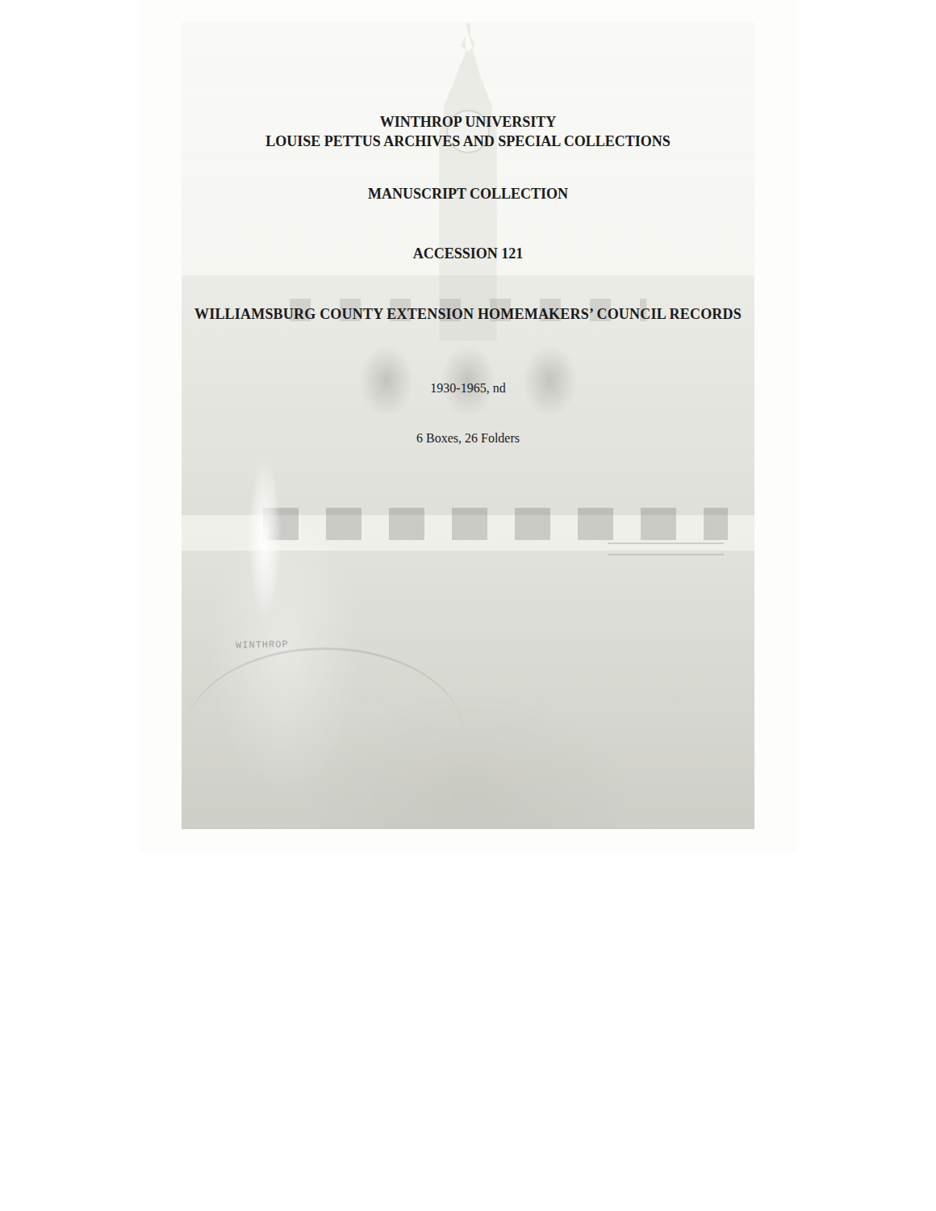WINTHROP
WINTHROP UNIVERSITY
LOUISE PETTUS ARCHIVES AND SPECIAL COLLECTIONS
MANUSCRIPT COLLECTION
ACCESSION 121
WILLIAMSBURG COUNTY EXTENSION HOMEMAKERS’ COUNCIL RECORDS
1930-1965, nd
6 Boxes, 26 Folders